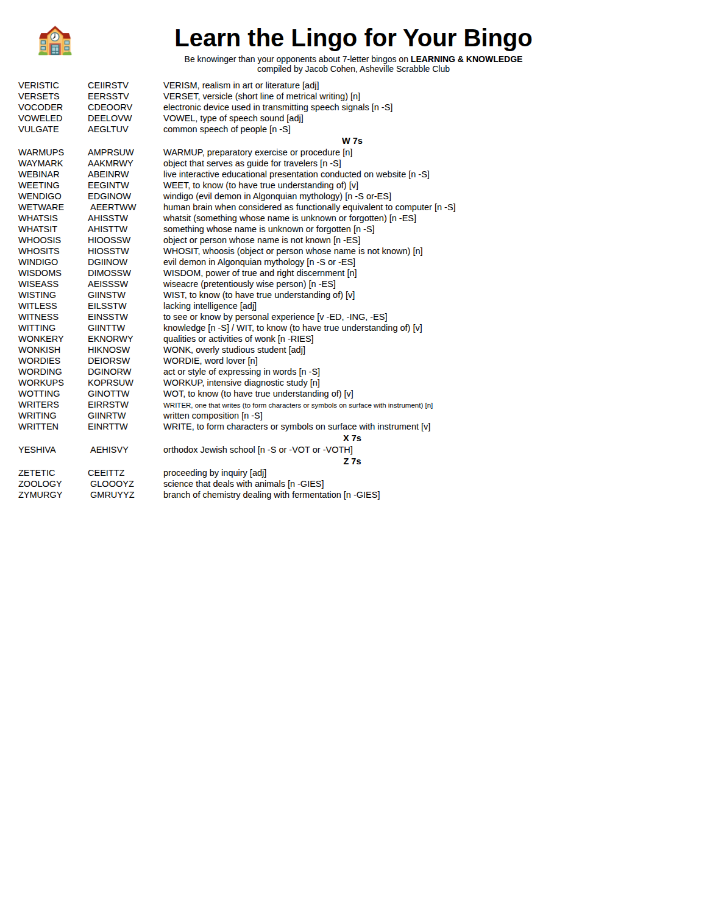🏫
Learn the Lingo for Your Bingo
Be knowinger than your opponents about 7-letter bingos on LEARNING & KNOWLEDGE
compiled by Jacob Cohen, Asheville Scrabble Club
| VERISTIC | CEIIRSTV | VERISM, realism in art or literature [adj] |
| VERSETS | EERSSTV | VERSET, versicle (short line of metrical writing) [n] |
| VOCODER | CDEOORV | electronic device used in transmitting speech signals [n -S] |
| VOWELED | DEELOVW | VOWEL, type of speech sound [adj] |
| VULGATE | AEGLTUV | common speech of people [n -S] |
| W 7s |
| WARMUPS | AMPRSUW | WARMUP, preparatory exercise or procedure [n] |
| WAYMARK | AAKMRWY | object that serves as guide for travelers [n -S] |
| WEBINAR | ABEINRW | live interactive educational presentation conducted on website [n -S] |
| WEETING | EEGINTW | WEET, to know (to have true understanding of) [v] |
| WENDIGO | EDGINOW | windigo (evil demon in Algonquian mythology) [n -S or-ES] |
| WETWARE | AEERTWW | human brain when considered as functionally equivalent to computer [n -S] |
| WHATSIS | AHISSTW | whatsit (something whose name is unknown or forgotten) [n -ES] |
| WHATSIT | AHISTTW | something whose name is unknown or forgotten [n -S] |
| WHOOSIS | HIOOSSW | object or person whose name is not known [n -ES] |
| WHOSITS | HIOSSTW | WHOSIT, whoosis (object or person whose name is not known) [n] |
| WINDIGO | DGIINOW | evil demon in Algonquian mythology [n -S or -ES] |
| WISDOMS | DIMOSSW | WISDOM, power of true and right discernment [n] |
| WISEASS | AEISSSW | wiseacre (pretentiously wise person) [n -ES] |
| WISTING | GIINSTW | WIST, to know (to have true understanding of) [v] |
| WITLESS | EILSSTW | lacking intelligence [adj] |
| WITNESS | EINSSTW | to see or know by personal experience [v -ED, -ING, -ES] |
| WITTING | GIINTTW | knowledge [n -S] / WIT, to know (to have true understanding of) [v] |
| WONKERY | EKNORWY | qualities or activities of wonk [n -RIES] |
| WONKISH | HIKNOSW | WONK, overly studious student [adj] |
| WORDIES | DEIORSW | WORDIE, word lover [n] |
| WORDING | DGINORW | act or style of expressing in words [n -S] |
| WORKUPS | KOPRSUW | WORKUP, intensive diagnostic study [n] |
| WOTTING | GINOTTW | WOT, to know (to have true understanding of) [v] |
| WRITERS | EIRRSTW | WRITER, one that writes (to form characters or symbols on surface with instrument) [n] |
| WRITING | GIINRTW | written composition [n -S] |
| WRITTEN | EINRTTW | WRITE, to form characters or symbols on surface with instrument [v] |
| X 7s |
| YESHIVA | AEHISVY | orthodox Jewish school [n -S or -VOT or -VOTH] |
| Z 7s |
| ZETETIC | CEEITTZ | proceeding by inquiry [adj] |
| ZOOLOGY | GLOOOYZ | science that deals with animals [n -GIES] |
| ZYMURGY | GMRUYYZ | branch of chemistry dealing with fermentation [n -GIES] |